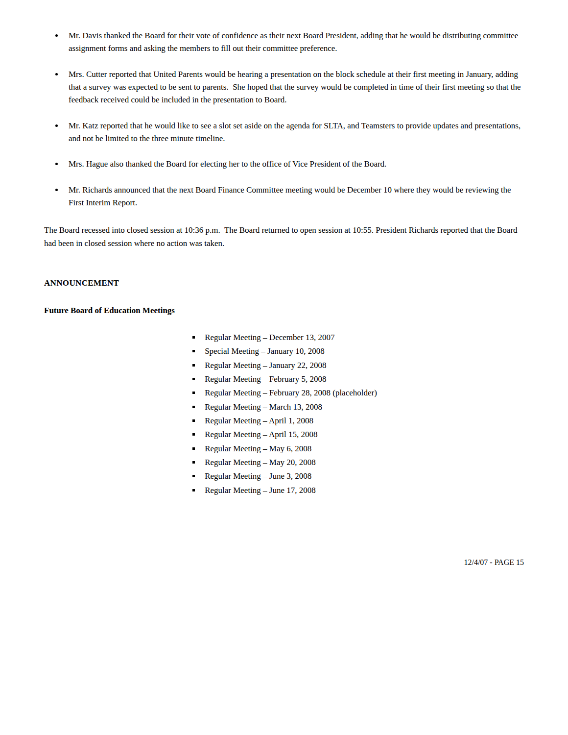Mr. Davis thanked the Board for their vote of confidence as their next Board President, adding that he would be distributing committee assignment forms and asking the members to fill out their committee preference.
Mrs. Cutter reported that United Parents would be hearing a presentation on the block schedule at their first meeting in January, adding that a survey was expected to be sent to parents. She hoped that the survey would be completed in time of their first meeting so that the feedback received could be included in the presentation to Board.
Mr. Katz reported that he would like to see a slot set aside on the agenda for SLTA, and Teamsters to provide updates and presentations, and not be limited to the three minute timeline.
Mrs. Hague also thanked the Board for electing her to the office of Vice President of the Board.
Mr. Richards announced that the next Board Finance Committee meeting would be December 10 where they would be reviewing the First Interim Report.
The Board recessed into closed session at 10:36 p.m. The Board returned to open session at 10:55. President Richards reported that the Board had been in closed session where no action was taken.
ANNOUNCEMENT
Future Board of Education Meetings
Regular Meeting – December 13, 2007
Special Meeting – January 10, 2008
Regular Meeting – January 22, 2008
Regular Meeting – February 5, 2008
Regular Meeting – February 28, 2008 (placeholder)
Regular Meeting – March 13, 2008
Regular Meeting – April 1, 2008
Regular Meeting – April 15, 2008
Regular Meeting – May 6, 2008
Regular Meeting – May 20, 2008
Regular Meeting – June 3, 2008
Regular Meeting – June 17, 2008
12/4/07 - PAGE 15